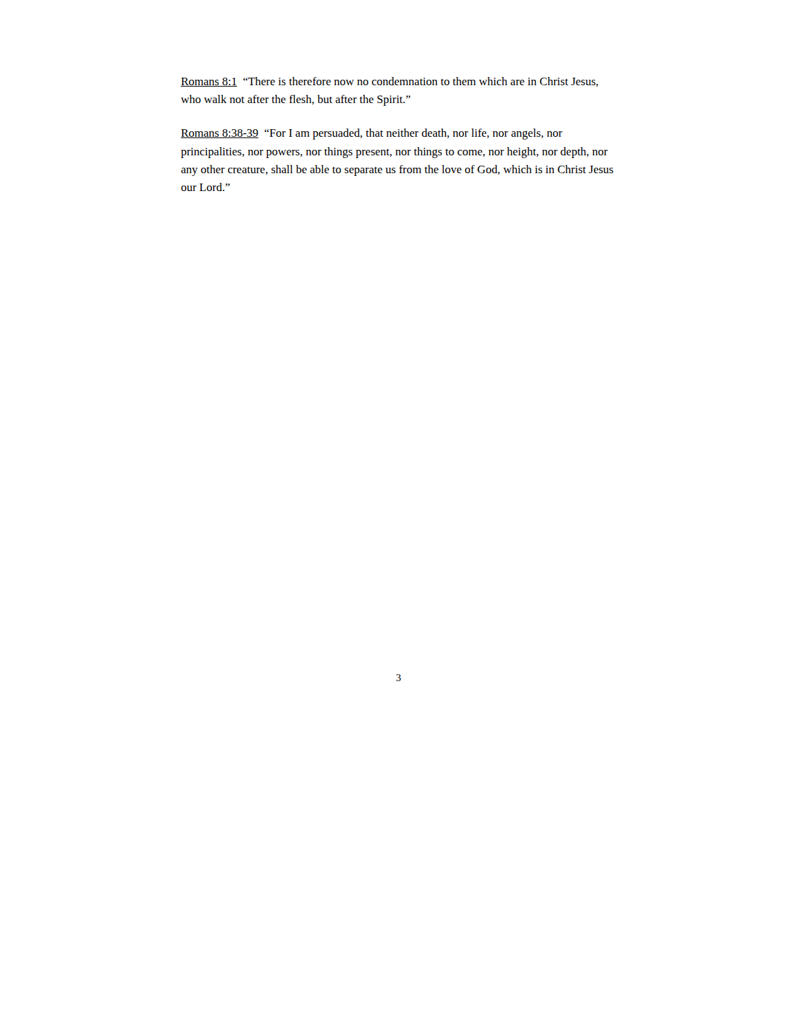Romans 8:1 “There is therefore now no condemnation to them which are in Christ Jesus, who walk not after the flesh, but after the Spirit.”
Romans 8:38-39 “For I am persuaded, that neither death, nor life, nor angels, nor principalities, nor powers, nor things present, nor things to come, nor height, nor depth, nor any other creature, shall be able to separate us from the love of God, which is in Christ Jesus our Lord.”
3